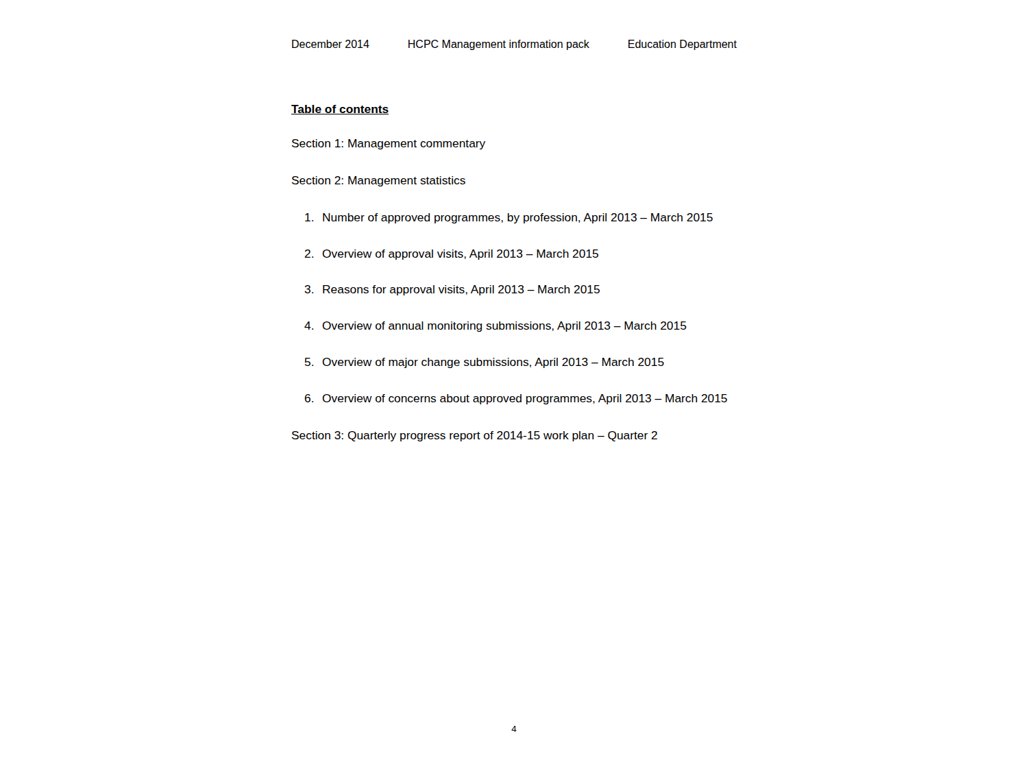December 2014
HCPC Management information pack
Education Department
Table of contents
Section 1: Management commentary
Section 2: Management statistics
Number of approved programmes, by profession, April 2013 – March 2015
Overview of approval visits, April 2013 – March 2015
Reasons for approval visits, April 2013 – March 2015
Overview of annual monitoring submissions, April 2013 – March 2015
Overview of major change submissions, April 2013 – March 2015
Overview of concerns about approved programmes, April 2013 – March 2015
Section 3: Quarterly progress report of 2014-15 work plan – Quarter 2
4